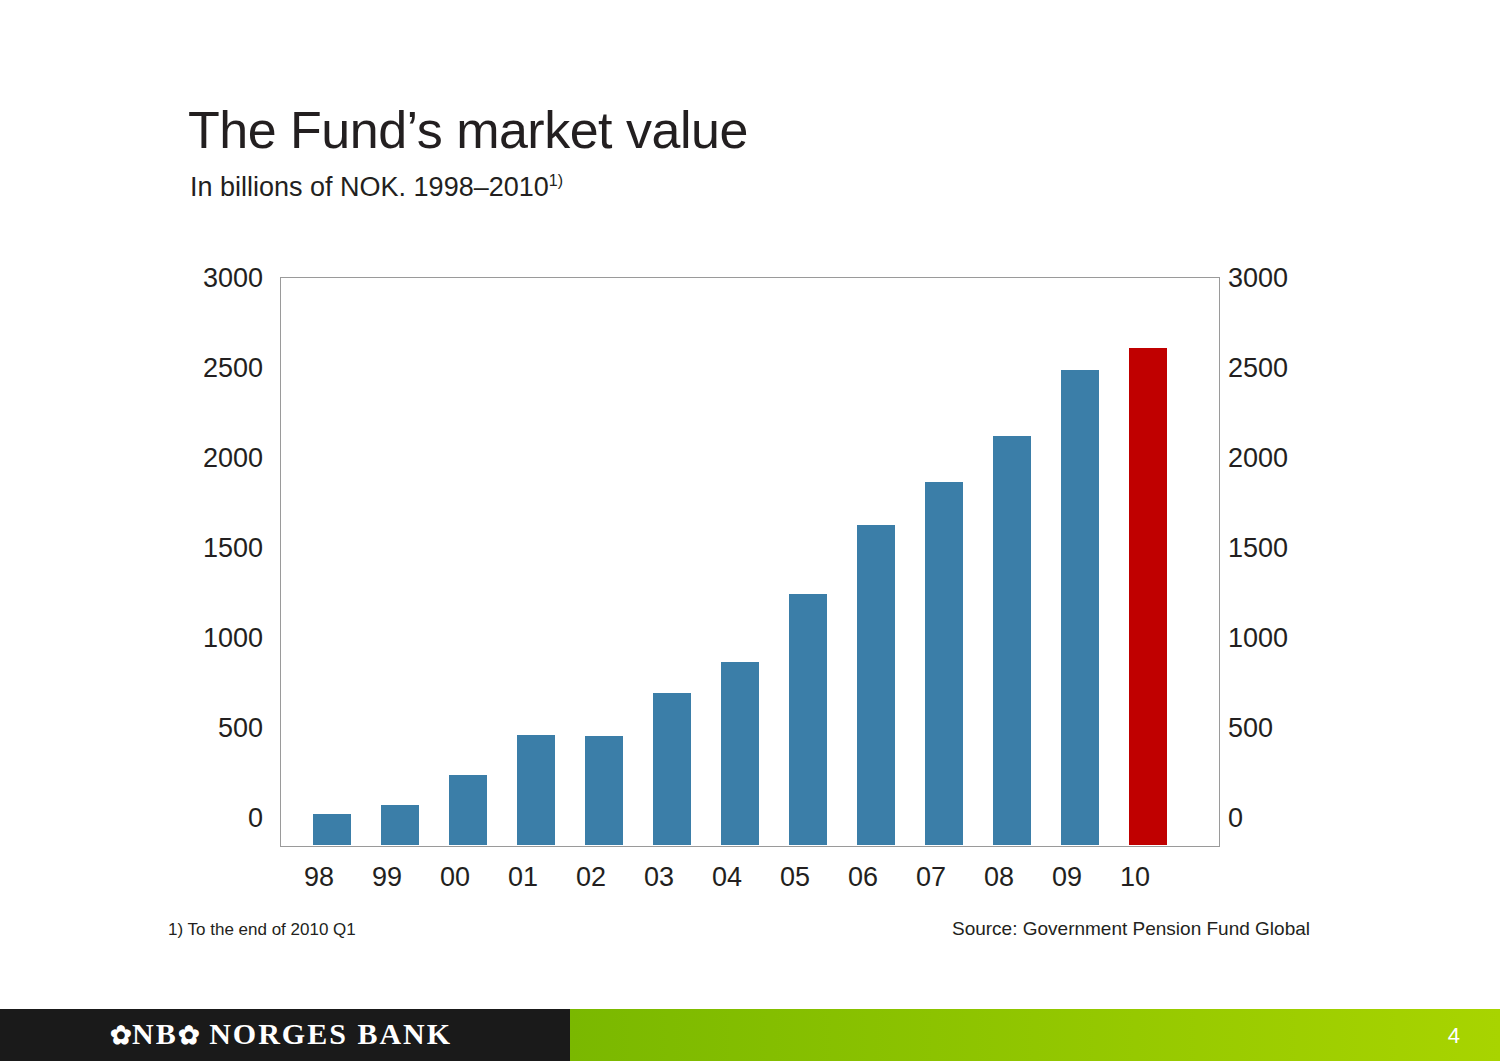The Fund’s market value
In billions of NOK. 1998–20101)
3000
2500
2000
1500
1000
500
0
3000
2500
2000
1500
1000
500
0
98
99
00
01
02
03
04
05
06
07
08
09
10
1) To the end of 2010 Q1
Source: Government Pension Fund Global
✿NB✿ NORGES BANK
4